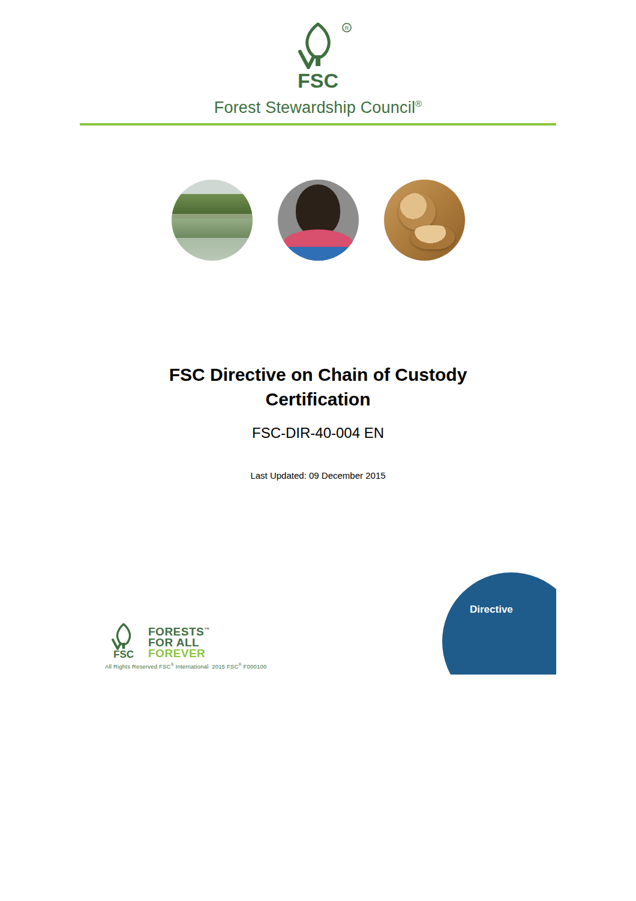R FSC
Forest Stewardship Council®
FSC Directive on Chain of Custody Certification
FSC-DIR-40-004 EN
Last Updated: 09 December 2015
FSC
FORESTS™
FOR ALL
FOREVER
All Rights Reserved FSC® International 2015 FSC® F000100
Directive